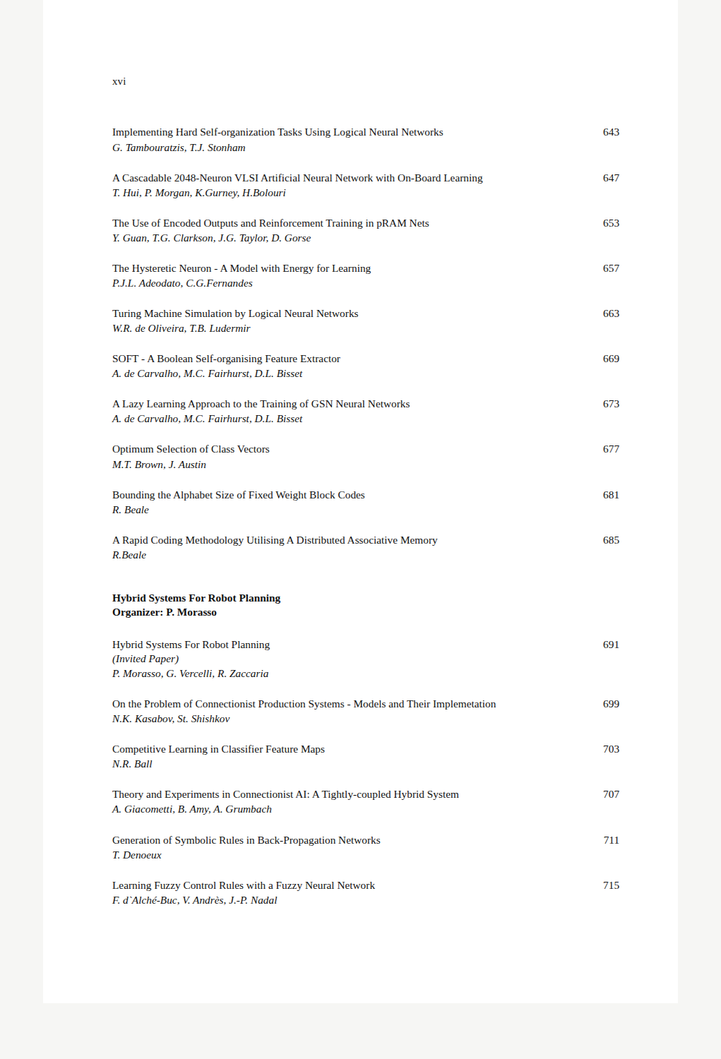xvi
Implementing Hard Self-organization Tasks Using Logical Neural Networks 643
G. Tambouratzis, T.J. Stonham
A Cascadable 2048-Neuron VLSI Artificial Neural Network with On-Board Learning 647
T. Hui, P. Morgan, K.Gurney, H.Bolouri
The Use of Encoded Outputs and Reinforcement Training in pRAM Nets 653
Y. Guan, T.G. Clarkson, J.G. Taylor, D. Gorse
The Hysteretic Neuron - A Model with Energy for Learning 657
P.J.L. Adeodato, C.G.Fernandes
Turing Machine Simulation by Logical Neural Networks 663
W.R. de Oliveira, T.B. Ludermir
SOFT - A Boolean Self-organising Feature Extractor 669
A. de Carvalho, M.C. Fairhurst, D.L. Bisset
A Lazy Learning Approach to the Training of GSN Neural Networks 673
A. de Carvalho, M.C. Fairhurst, D.L. Bisset
Optimum Selection of Class Vectors 677
M.T. Brown, J. Austin
Bounding the Alphabet Size of Fixed Weight Block Codes 681
R. Beale
A Rapid Coding Methodology Utilising A Distributed Associative Memory 685
R.Beale
Hybrid Systems For Robot Planning
Organizer: P. Morasso
Hybrid Systems For Robot Planning
(Invited Paper) 691
P. Morasso, G. Vercelli, R. Zaccaria
On the Problem of Connectionist Production Systems - Models and Their Implemetation 699
N.K. Kasabov, St. Shishkov
Competitive Learning in Classifier Feature Maps 703
N.R. Ball
Theory and Experiments in Connectionist AI: A Tightly-coupled Hybrid System 707
A. Giacometti, B. Amy, A. Grumbach
Generation of Symbolic Rules in Back-Propagation Networks 711
T. Denoeux
Learning Fuzzy Control Rules with a Fuzzy Neural Network 715
F. d`Alché-Buc, V. Andrès, J.-P. Nadal